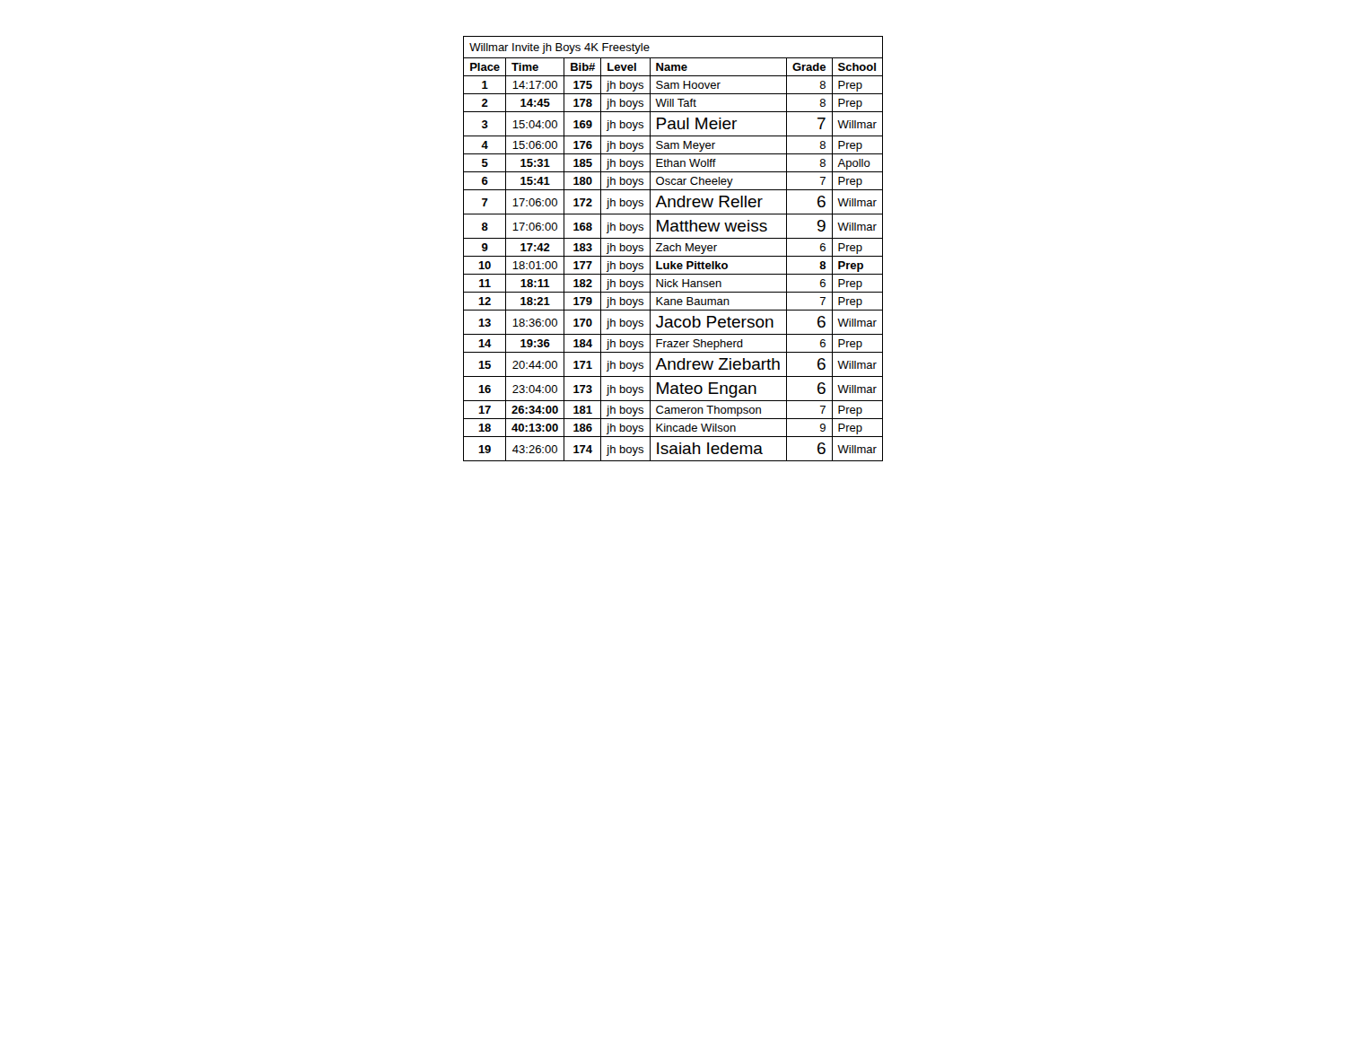Willmar Invite jh Boys 4K Freestyle
| Place | Time | Bib# | Level | Name | Grade | School |
| --- | --- | --- | --- | --- | --- | --- |
| 1 | 14:17:00 | 175 | jh boys | Sam Hoover | 8 | Prep |
| 2 | 14:45 | 178 | jh boys | Will Taft | 8 | Prep |
| 3 | 15:04:00 | 169 | jh boys | Paul Meier | 7 | Willmar |
| 4 | 15:06:00 | 176 | jh boys | Sam Meyer | 8 | Prep |
| 5 | 15:31 | 185 | jh boys | Ethan Wolff | 8 | Apollo |
| 6 | 15:41 | 180 | jh boys | Oscar Cheeley | 7 | Prep |
| 7 | 17:06:00 | 172 | jh boys | Andrew Reller | 6 | Willmar |
| 8 | 17:06:00 | 168 | jh boys | Matthew weiss | 9 | Willmar |
| 9 | 17:42 | 183 | jh boys | Zach Meyer | 6 | Prep |
| 10 | 18:01:00 | 177 | jh boys | Luke Pittelko | 8 | Prep |
| 11 | 18:11 | 182 | jh boys | Nick Hansen | 6 | Prep |
| 12 | 18:21 | 179 | jh boys | Kane Bauman | 7 | Prep |
| 13 | 18:36:00 | 170 | jh boys | Jacob Peterson | 6 | Willmar |
| 14 | 19:36 | 184 | jh boys | Frazer Shepherd | 6 | Prep |
| 15 | 20:44:00 | 171 | jh boys | Andrew Ziebarth | 6 | Willmar |
| 16 | 23:04:00 | 173 | jh boys | Mateo Engan | 6 | Willmar |
| 17 | 26:34:00 | 181 | jh boys | Cameron Thompson | 7 | Prep |
| 18 | 40:13:00 | 186 | jh boys | Kincade Wilson | 9 | Prep |
| 19 | 43:26:00 | 174 | jh boys | Isaiah Iedema | 6 | Willmar |